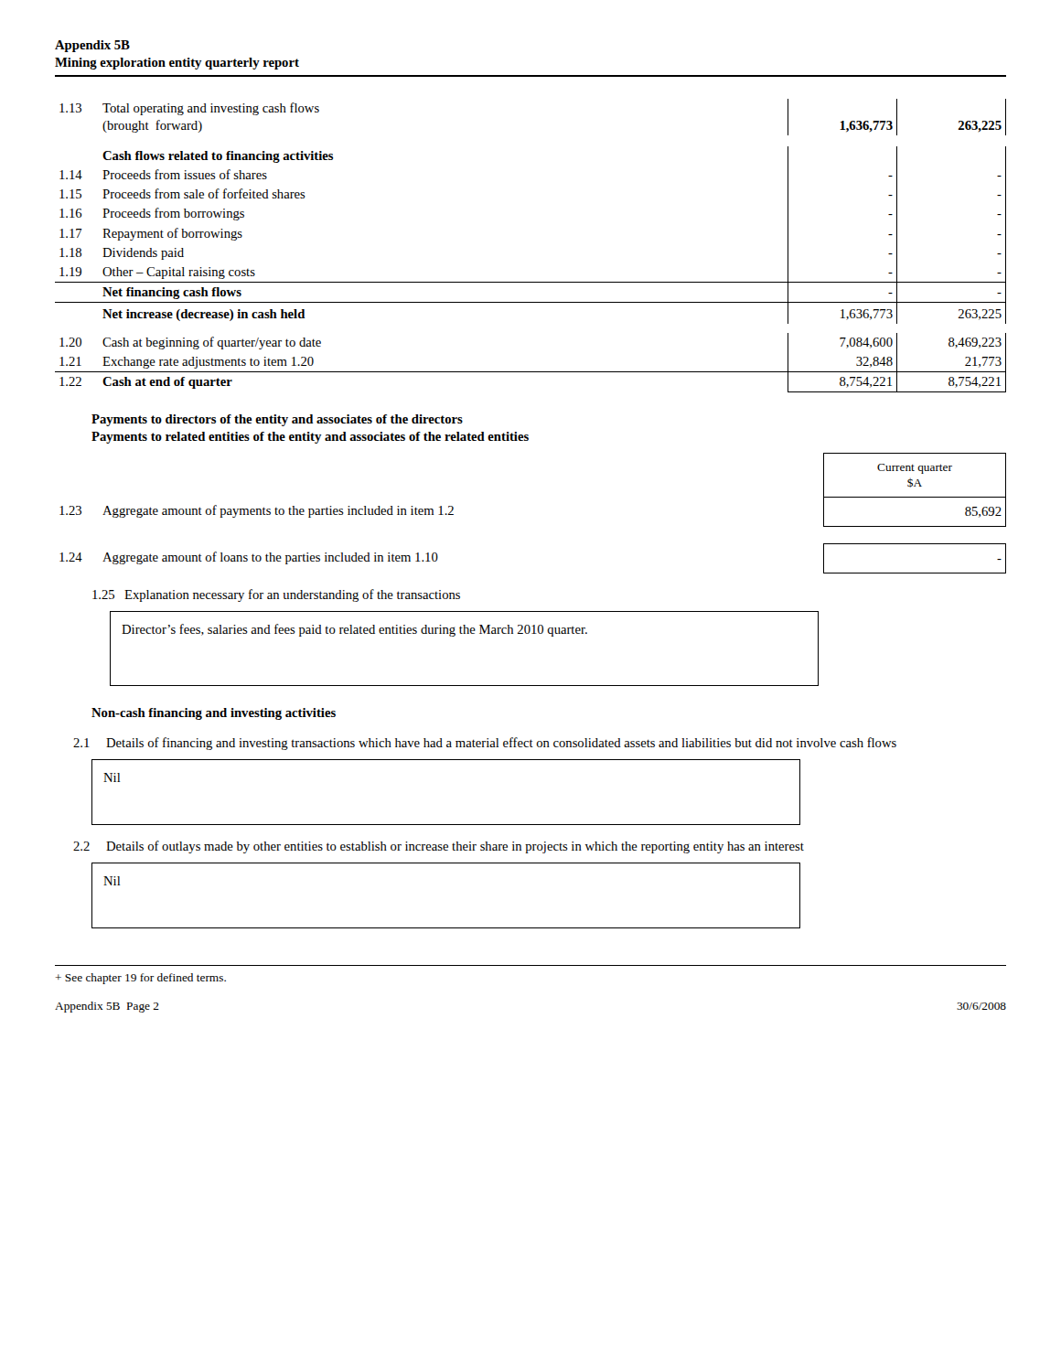Appendix 5B
Mining exploration entity quarterly report
| 1.13 | Total operating and investing cash flows (brought forward) | 1,636,773 | 263,225 |
| | Cash flows related to financing activities | | |
| 1.14 | Proceeds from issues of shares | - | - |
| 1.15 | Proceeds from sale of forfeited shares | - | - |
| 1.16 | Proceeds from borrowings | - | - |
| 1.17 | Repayment of borrowings | - | - |
| 1.18 | Dividends paid | - | - |
| 1.19 | Other – Capital raising costs | - | - |
| | Net financing cash flows | - | - |
| | Net increase (decrease) in cash held | 1,636,773 | 263,225 |
| 1.20 | Cash at beginning of quarter/year to date | 7,084,600 | 8,469,223 |
| 1.21 | Exchange rate adjustments to item 1.20 | 32,848 | 21,773 |
| 1.22 | Cash at end of quarter | 8,754,221 | 8,754,221 |
Payments to directors of the entity and associates of the directors
Payments to related entities of the entity and associates of the related entities
| | | Current quarter $A |
| 1.23 | Aggregate amount of payments to the parties included in item 1.2 | 85,692 |
| 1.24 | Aggregate amount of loans to the parties included in item 1.10 | - |
1.25 Explanation necessary for an understanding of the transactions
Director’s fees, salaries and fees paid to related entities during the March 2010 quarter.
Non-cash financing and investing activities
2.1 Details of financing and investing transactions which have had a material effect on consolidated assets and liabilities but did not involve cash flows
Nil
2.2 Details of outlays made by other entities to establish or increase their share in projects in which the reporting entity has an interest
Nil
+ See chapter 19 for defined terms.
Appendix 5B Page 2 30/6/2008